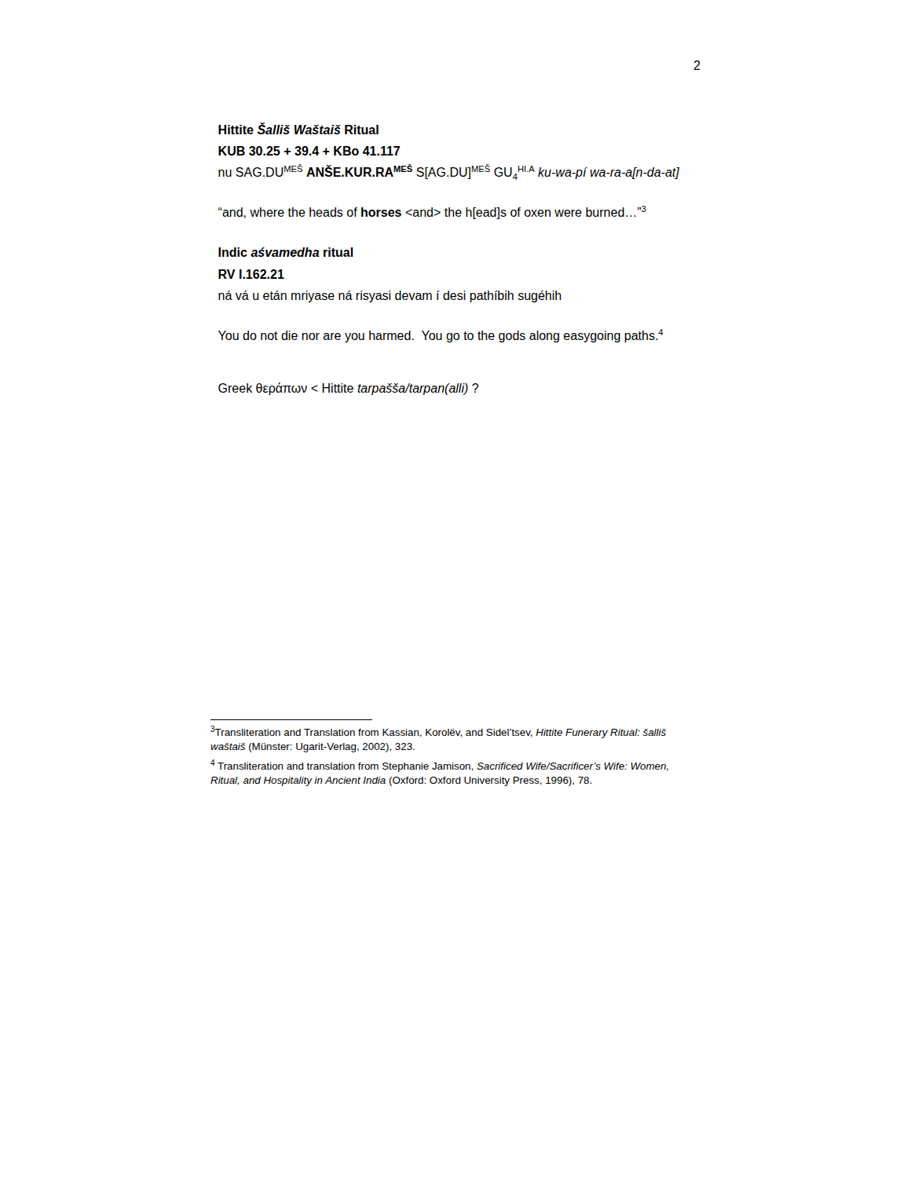2
Hittite Šalliš Waštaiš Ritual
KUB 30.25 + 39.4 + KBo 41.117
nu SAG.DUMEŠ ANŠE.KUR.RAMEŠ S[AG.DU]MEŠ GU4HI.A ku-wa-pí wa-ra-a[n-da-at]
“and, where the heads of horses <and> the h[ead]s of oxen were burned…”3
Indic aśvamedha ritual
RV I.162.21
ná vá u etán mriyase ná risyasi devam í desi pathíbih sugéhih
You do not die nor are you harmed. You go to the gods along easygoing paths.4
Greek θεράπων < Hittite tarpašša/tarpan(alli) ?
3 Transliteration and Translation from Kassian, Korolëv, and Sidel’tsev, Hittite Funerary Ritual: šalliš waštaiš (Münster: Ugarit-Verlag, 2002), 323.
4 Transliteration and translation from Stephanie Jamison, Sacrificed Wife/Sacrificer’s Wife: Women, Ritual, and Hospitality in Ancient India (Oxford: Oxford University Press, 1996), 78.